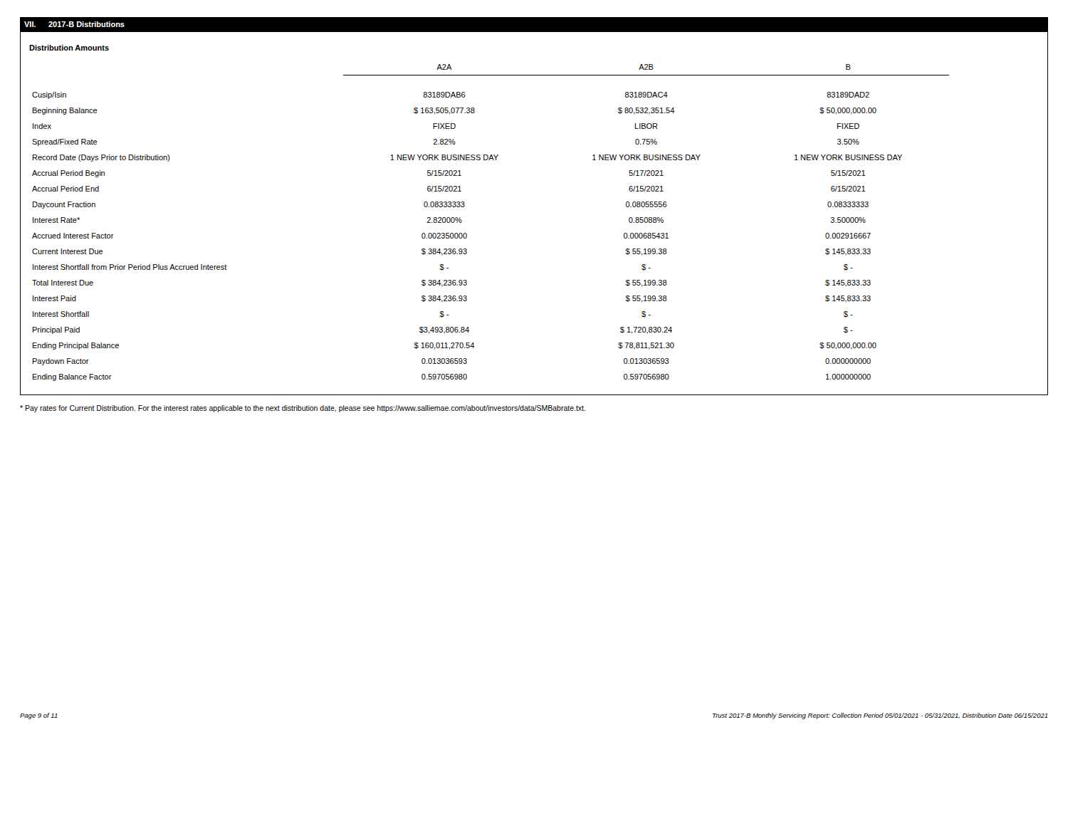VII. 2017-B Distributions
Distribution Amounts
| | A2A | A2B | B | |
| --- | --- | --- | --- | --- |
| Cusip/Isin | 83189DAB6 | 83189DAC4 | 83189DAD2 | |
| Beginning Balance | $ 163,505,077.38 | $ 80,532,351.54 | $ 50,000,000.00 | |
| Index | FIXED | LIBOR | FIXED | |
| Spread/Fixed Rate | 2.82% | 0.75% | 3.50% | |
| Record Date (Days Prior to Distribution) | 1 NEW YORK BUSINESS DAY | 1 NEW YORK BUSINESS DAY | 1 NEW YORK BUSINESS DAY | |
| Accrual Period Begin | 5/15/2021 | 5/17/2021 | 5/15/2021 | |
| Accrual Period End | 6/15/2021 | 6/15/2021 | 6/15/2021 | |
| Daycount Fraction | 0.08333333 | 0.08055556 | 0.08333333 | |
| Interest Rate* | 2.82000% | 0.85088% | 3.50000% | |
| Accrued Interest Factor | 0.002350000 | 0.000685431 | 0.002916667 | |
| Current Interest Due | $ 384,236.93 | $ 55,199.38 | $ 145,833.33 | |
| Interest Shortfall from Prior Period Plus Accrued Interest | $ - | $ - | $ - | |
| Total Interest Due | $ 384,236.93 | $ 55,199.38 | $ 145,833.33 | |
| Interest Paid | $ 384,236.93 | $ 55,199.38 | $ 145,833.33 | |
| Interest Shortfall | $ - | $ - | $ - | |
| Principal Paid | $3,493,806.84 | $ 1,720,830.24 | $ - | |
| Ending Principal Balance | $ 160,011,270.54 | $ 78,811,521.30 | $ 50,000,000.00 | |
| Paydown Factor | 0.013036593 | 0.013036593 | 0.000000000 | |
| Ending Balance Factor | 0.597056980 | 0.597056980 | 1.000000000 | |
* Pay rates for Current Distribution. For the interest rates applicable to the next distribution date, please see https://www.salliemae.com/about/investors/data/SMBabrate.txt.
Page 9 of 11
Trust 2017-B Monthly Servicing Report: Collection Period 05/01/2021 - 05/31/2021, Distribution Date 06/15/2021